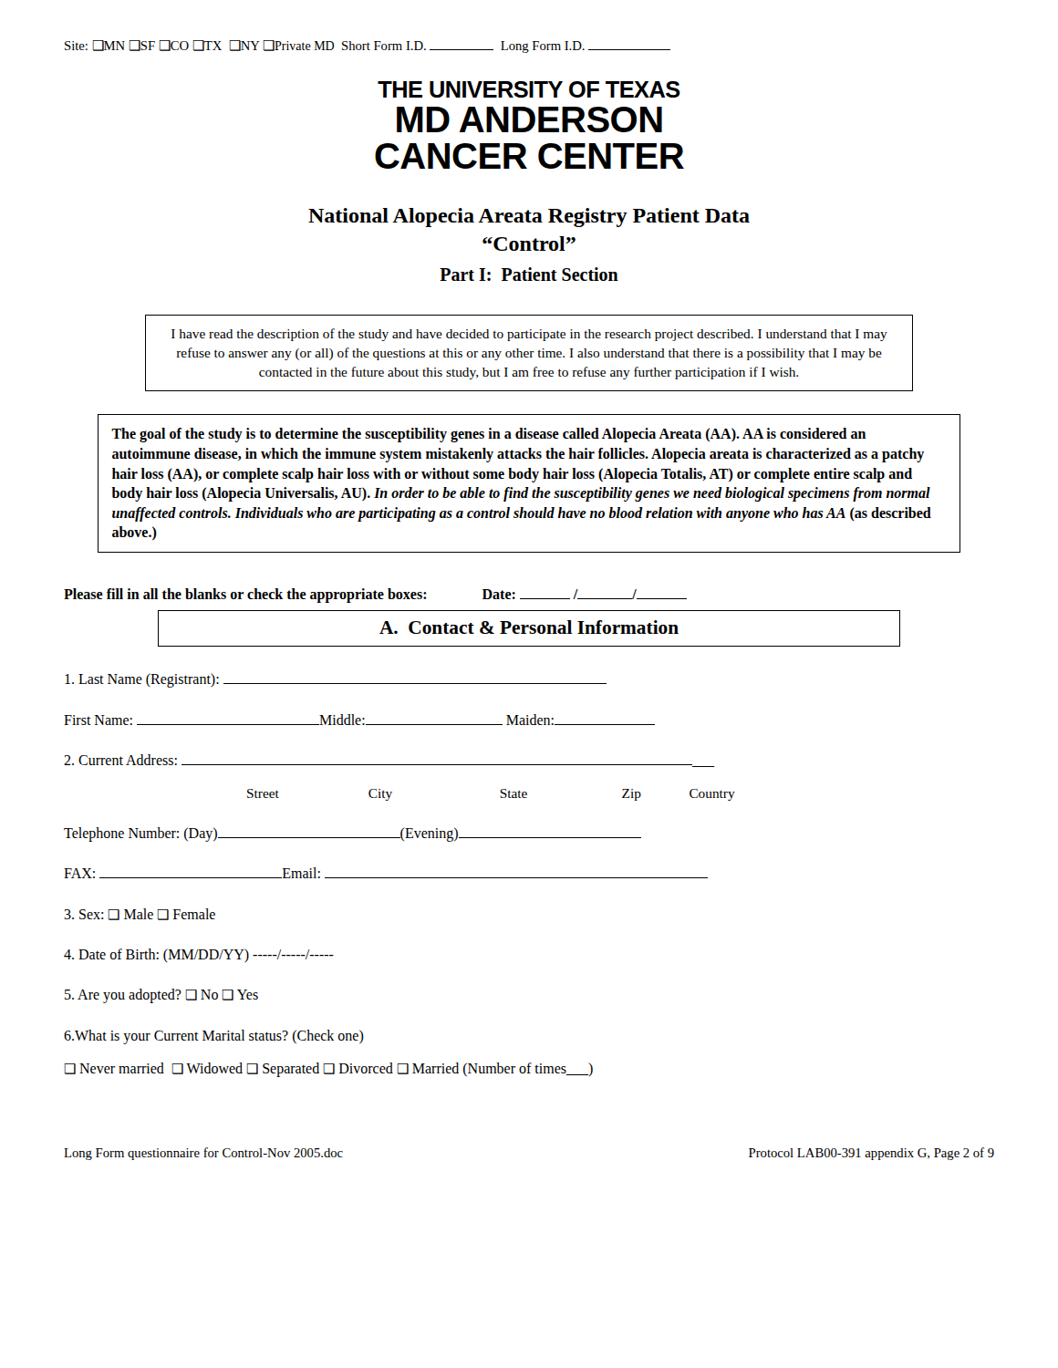Site: ❑MN ❑SF ❑CO ❑TX ❑NY ❑Private MD Short Form I.D. Long Form I.D.
THE UNIVERSITY OF TEXAS
MD ANDERSON
CANCER CENTER
National Alopecia Areata Registry Patient Data
“Control”
Part I: Patient Section
I have read the description of the study and have decided to participate in the research project described. I understand that I may refuse to answer any (or all) of the questions at this or any other time. I also understand that there is a possibility that I may be contacted in the future about this study, but I am free to refuse any further participation if I wish.
The goal of the study is to determine the susceptibility genes in a disease called Alopecia Areata (AA). AA is considered an autoimmune disease, in which the immune system mistakenly attacks the hair follicles. Alopecia areata is characterized as a patchy hair loss (AA), or complete scalp hair loss with or without some body hair loss (Alopecia Totalis, AT) or complete entire scalp and body hair loss (Alopecia Universalis, AU). In order to be able to find the susceptibility genes we need biological specimens from normal unaffected controls. Individuals who are participating as a control should have no blood relation with anyone who has AA (as described above.)
Please fill in all the blanks or check the appropriate boxes: Date: / /
A. Contact & Personal Information
1. Last Name (Registrant):
First Name: Middle: Maiden:
2. Current Address: ___
Street City State Zip Country
Telephone Number: (Day) (Evening)
FAX: Email:
3. Sex: ❑ Male ❑ Female
4. Date of Birth: (MM/DD/YY) -----/-----/-----
5. Are you adopted? ❑ No ❑ Yes
6.What is your Current Marital status? (Check one)
❑ Never married ❑ Widowed ❑ Separated ❑ Divorced ❑ Married (Number of times___)
Long Form questionnaire for Control-Nov 2005.doc
Protocol LAB00-391 appendix G, Page 2 of 9